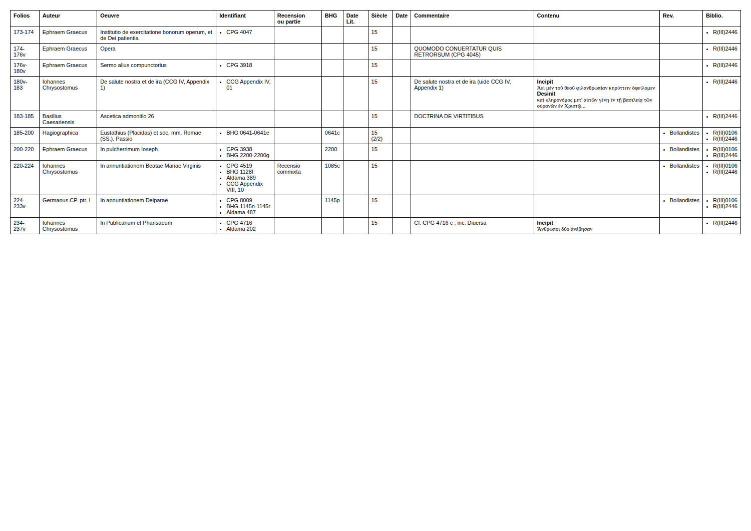| Folios | Auteur | Oeuvre | Identifiant | Recension ou partie | BHG | Date Lit. | Siècle | Date | Commentaire | Contenu | Rev. | Biblio. |
| --- | --- | --- | --- | --- | --- | --- | --- | --- | --- | --- | --- | --- |
| 173-174 | Ephraem Graecus | Institutio de exercitatione bonorum operum, et de Dei patientia | CPG 4047 | | | | 15 | | | | | R(III)2446 |
| 174-176v | Ephraem Graecus | Opera | | | | | 15 | | QUOMODO CONUERTATUR QUIS RETRORSUM (CPG 4045) | | | R(III)2446 |
| 176v-180v | Ephraem Graecus | Sermo alius compunctorius | CPG 3918 | | | | 15 | | | | | R(III)2446 |
| 180v-183 | Iohannes Chrysostomus | De salute nostra et de ira (CCG IV, Appendix 1) | CCG Appendix IV, 01 | | | | 15 | | De salute nostra et de ira (uide CCG IV, Appendix 1) | Incipit Ἀεὶ μὲν τοῦ θεοῦ φιλανθρωπίαν κηρύττειν ὀφείλομεν Desinit καὶ κληρονόμος μετ' αὐτῶν γένῃ ἐν τῇ βασιλείᾳ τῶν οὐρανῶν ἐν Χριστῷ... | | R(III)2446 |
| 183-185 | Basilius Caesariensis | Ascetica admonitio 26 | | | | | 15 | | DOCTRINA DE VIRTITIBUS | | | R(III)2446 |
| 185-200 | Hagiographica | Eustathius (Placidas) et soc. mm. Romae (SS.), Passio | BHG 0641-0641e | | 0641c | | 15 (2/2) | | | | Bollandistes | R(III)0106 R(III)2446 |
| 200-220 | Ephraem Graecus | In pulcherrimum Ioseph | CPG 3938 BHG 2200-2200g | | 2200 | | 15 | | | | Bollandistes | R(III)0106 R(III)2446 |
| 220-224 | Iohannes Chrysostomus | In annuntiationem Beatae Mariae Virginis | CPG 4519 BHG 1128f Aldama 389 CCG Appendix VIII, 10 | Recensio commixta | 1085c | | 15 | | | | Bollandistes | R(III)0106 R(III)2446 |
| 224-233v | Germanus CP. ptr. I | In annuntiationem Deiparae | CPG 8009 BHG 1145n-1145r Aldama 487 | | 1145p | | 15 | | | | Bollandistes | R(III)0106 R(III)2446 |
| 234-237v | Iohannes Chrysostomus | In Publicanum et Pharisaeum | CPG 4716 Aldama 202 | | | | 15 | | Cf. CPG 4716 c ; inc. Diuersa | Incipit Ἄνθρωποι δύο ἀνέβησαν | | R(III)2446 |